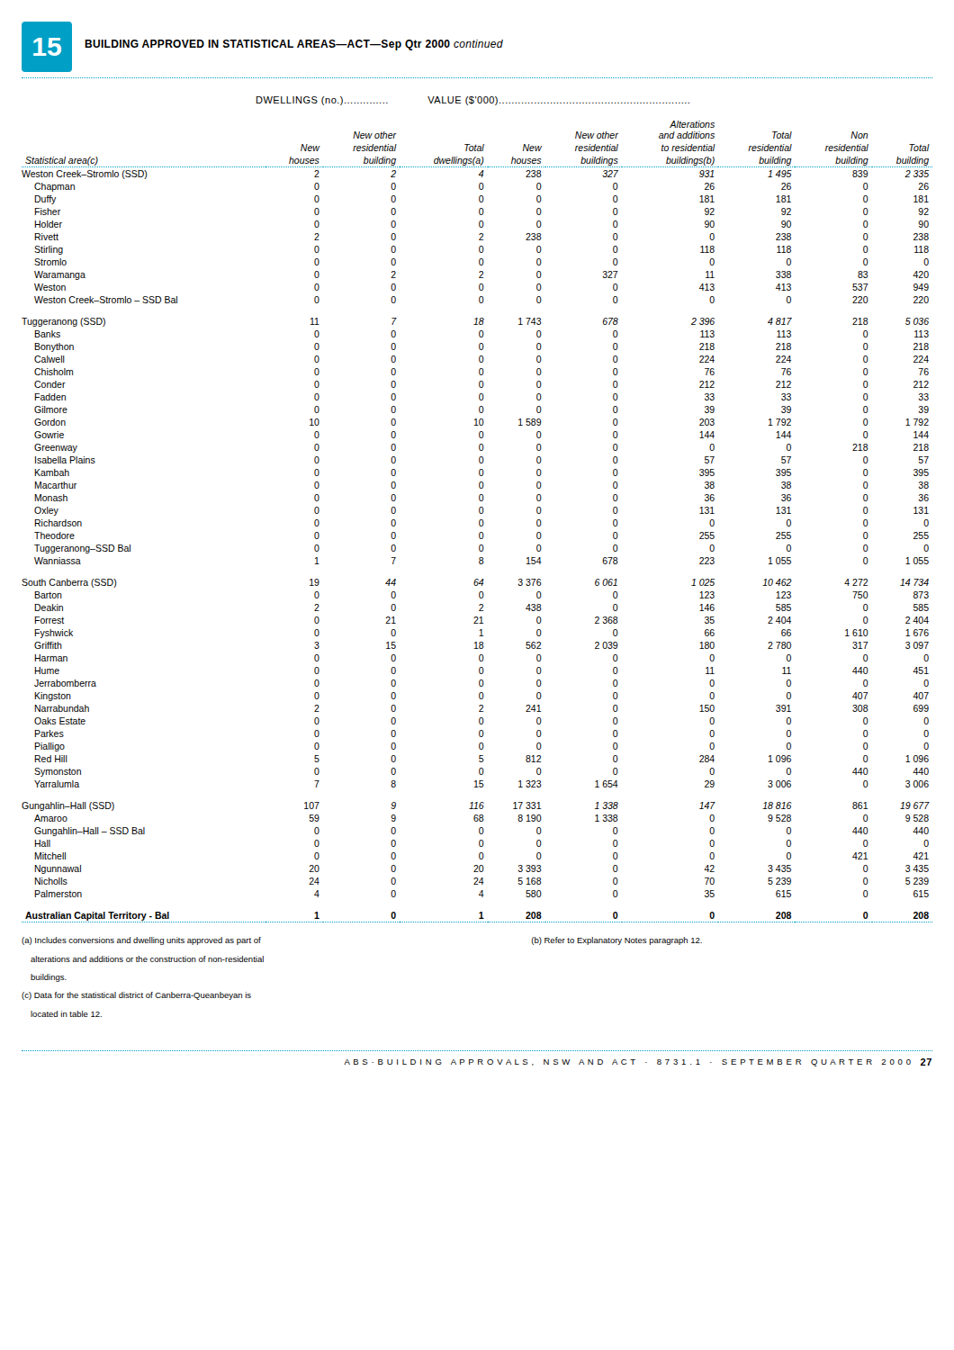15
BUILDING APPROVED IN STATISTICAL AREAS—ACT—Sep Qtr 2000 continued
DWELLINGS (no.).............. VALUE ($'000)............................................................
| | | New other | | | New other | Alterations and additions | Total | Non | |
| --- | --- | --- | --- | --- | --- | --- | --- | --- | --- |
| | New | residential | Total | New | residential | to residential | residential | residential | Total |
| Statistical area(c) | houses | building | dwellings(a) | houses | buildings | buildings(b) | building | building | building |
| Weston Creek–Stromlo (SSD) | 2 | 2 | 4 | 238 | 327 | 931 | 1 495 | 839 | 2 335 |
| Chapman | 0 | 0 | 0 | 0 | 0 | 26 | 26 | 0 | 26 |
| Duffy | 0 | 0 | 0 | 0 | 0 | 181 | 181 | 0 | 181 |
| Fisher | 0 | 0 | 0 | 0 | 0 | 92 | 92 | 0 | 92 |
| Holder | 0 | 0 | 0 | 0 | 0 | 90 | 90 | 0 | 90 |
| Rivett | 2 | 0 | 2 | 238 | 0 | 0 | 238 | 0 | 238 |
| Stirling | 0 | 0 | 0 | 0 | 0 | 118 | 118 | 0 | 118 |
| Stromlo | 0 | 0 | 0 | 0 | 0 | 0 | 0 | 0 | 0 |
| Waramanga | 0 | 2 | 2 | 0 | 327 | 11 | 338 | 83 | 420 |
| Weston | 0 | 0 | 0 | 0 | 0 | 413 | 413 | 537 | 949 |
| Weston Creek–Stromlo – SSD Bal | 0 | 0 | 0 | 0 | 0 | 0 | 0 | 220 | 220 |
| Tuggeranong (SSD) | 11 | 7 | 18 | 1 743 | 678 | 2 396 | 4 817 | 218 | 5 036 |
| Banks | 0 | 0 | 0 | 0 | 0 | 113 | 113 | 0 | 113 |
| Bonython | 0 | 0 | 0 | 0 | 0 | 218 | 218 | 0 | 218 |
| Calwell | 0 | 0 | 0 | 0 | 0 | 224 | 224 | 0 | 224 |
| Chisholm | 0 | 0 | 0 | 0 | 0 | 76 | 76 | 0 | 76 |
| Conder | 0 | 0 | 0 | 0 | 0 | 212 | 212 | 0 | 212 |
| Fadden | 0 | 0 | 0 | 0 | 0 | 33 | 33 | 0 | 33 |
| Gilmore | 0 | 0 | 0 | 0 | 0 | 39 | 39 | 0 | 39 |
| Gordon | 10 | 0 | 10 | 1 589 | 0 | 203 | 1 792 | 0 | 1 792 |
| Gowrie | 0 | 0 | 0 | 0 | 0 | 144 | 144 | 0 | 144 |
| Greenway | 0 | 0 | 0 | 0 | 0 | 0 | 0 | 218 | 218 |
| Isabella Plains | 0 | 0 | 0 | 0 | 0 | 57 | 57 | 0 | 57 |
| Kambah | 0 | 0 | 0 | 0 | 0 | 395 | 395 | 0 | 395 |
| Macarthur | 0 | 0 | 0 | 0 | 0 | 38 | 38 | 0 | 38 |
| Monash | 0 | 0 | 0 | 0 | 0 | 36 | 36 | 0 | 36 |
| Oxley | 0 | 0 | 0 | 0 | 0 | 131 | 131 | 0 | 131 |
| Richardson | 0 | 0 | 0 | 0 | 0 | 0 | 0 | 0 | 0 |
| Theodore | 0 | 0 | 0 | 0 | 0 | 255 | 255 | 0 | 255 |
| Tuggeranong–SSD Bal | 0 | 0 | 0 | 0 | 0 | 0 | 0 | 0 | 0 |
| Wanniassa | 1 | 7 | 8 | 154 | 678 | 223 | 1 055 | 0 | 1 055 |
| South Canberra (SSD) | 19 | 44 | 64 | 3 376 | 6 061 | 1 025 | 10 462 | 4 272 | 14 734 |
| Barton | 0 | 0 | 0 | 0 | 0 | 123 | 123 | 750 | 873 |
| Deakin | 2 | 0 | 2 | 438 | 0 | 146 | 585 | 0 | 585 |
| Forrest | 0 | 21 | 21 | 0 | 2 368 | 35 | 2 404 | 0 | 2 404 |
| Fyshwick | 0 | 0 | 1 | 0 | 0 | 66 | 66 | 1 610 | 1 676 |
| Griffith | 3 | 15 | 18 | 562 | 2 039 | 180 | 2 780 | 317 | 3 097 |
| Harman | 0 | 0 | 0 | 0 | 0 | 0 | 0 | 0 | 0 |
| Hume | 0 | 0 | 0 | 0 | 0 | 11 | 11 | 440 | 451 |
| Jerrabomberra | 0 | 0 | 0 | 0 | 0 | 0 | 0 | 0 | 0 |
| Kingston | 0 | 0 | 0 | 0 | 0 | 0 | 0 | 407 | 407 |
| Narrabundah | 2 | 0 | 2 | 241 | 0 | 150 | 391 | 308 | 699 |
| Oaks Estate | 0 | 0 | 0 | 0 | 0 | 0 | 0 | 0 | 0 |
| Parkes | 0 | 0 | 0 | 0 | 0 | 0 | 0 | 0 | 0 |
| Pialligo | 0 | 0 | 0 | 0 | 0 | 0 | 0 | 0 | 0 |
| Red Hill | 5 | 0 | 5 | 812 | 0 | 284 | 1 096 | 0 | 1 096 |
| Symonston | 0 | 0 | 0 | 0 | 0 | 0 | 0 | 440 | 440 |
| Yarralumla | 7 | 8 | 15 | 1 323 | 1 654 | 29 | 3 006 | 0 | 3 006 |
| Gungahlin–Hall (SSD) | 107 | 9 | 116 | 17 331 | 1 338 | 147 | 18 816 | 861 | 19 677 |
| Amaroo | 59 | 9 | 68 | 8 190 | 1 338 | 0 | 9 528 | 0 | 9 528 |
| Gungahlin–Hall – SSD Bal | 0 | 0 | 0 | 0 | 0 | 0 | 0 | 440 | 440 |
| Hall | 0 | 0 | 0 | 0 | 0 | 0 | 0 | 0 | 0 |
| Mitchell | 0 | 0 | 0 | 0 | 0 | 0 | 0 | 421 | 421 |
| Ngunnawal | 20 | 0 | 20 | 3 393 | 0 | 42 | 3 435 | 0 | 3 435 |
| Nicholls | 24 | 0 | 24 | 5 168 | 0 | 70 | 5 239 | 0 | 5 239 |
| Palmerston | 4 | 0 | 4 | 580 | 0 | 35 | 615 | 0 | 615 |
| Australian Capital Territory - Bal | 1 | 0 | 1 | 208 | 0 | 0 | 208 | 0 | 208 |
(a) Includes conversions and dwelling units approved as part of
alterations and additions or the construction of non-residential
buildings.
(c) Data for the statistical district of Canberra-Queanbeyan is
located in table 12.
(b) Refer to Explanatory Notes paragraph 12.
A B S · B U I L D I N G A P P R O V A L S , N S W A N D A C T · 8 7 3 1 . 1 · S E P T E M B E R Q U A R T E R 2 0 0 0 27